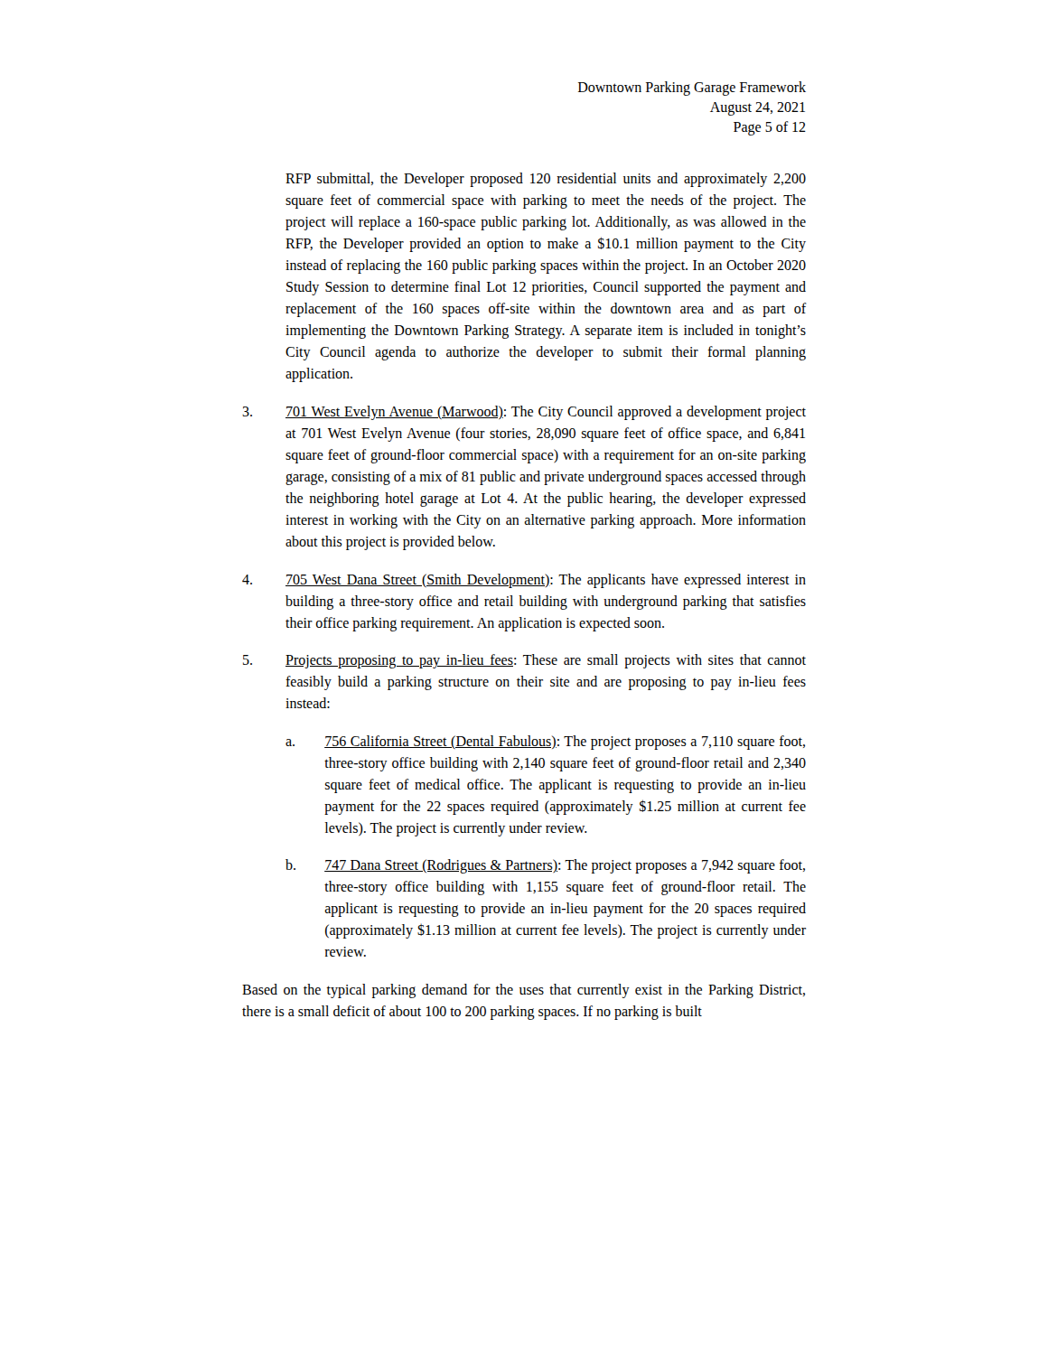Downtown Parking Garage Framework
August 24, 2021
Page 5 of 12
RFP submittal, the Developer proposed 120 residential units and approximately 2,200 square feet of commercial space with parking to meet the needs of the project. The project will replace a 160-space public parking lot. Additionally, as was allowed in the RFP, the Developer provided an option to make a $10.1 million payment to the City instead of replacing the 160 public parking spaces within the project. In an October 2020 Study Session to determine final Lot 12 priorities, Council supported the payment and replacement of the 160 spaces off-site within the downtown area and as part of implementing the Downtown Parking Strategy. A separate item is included in tonight’s City Council agenda to authorize the developer to submit their formal planning application.
3.
701 West Evelyn Avenue (Marwood): The City Council approved a development project at 701 West Evelyn Avenue (four stories, 28,090 square feet of office space, and 6,841 square feet of ground-floor commercial space) with a requirement for an on-site parking garage, consisting of a mix of 81 public and private underground spaces accessed through the neighboring hotel garage at Lot 4. At the public hearing, the developer expressed interest in working with the City on an alternative parking approach. More information about this project is provided below.
4.
705 West Dana Street (Smith Development): The applicants have expressed interest in building a three-story office and retail building with underground parking that satisfies their office parking requirement. An application is expected soon.
5.
Projects proposing to pay in-lieu fees: These are small projects with sites that cannot feasibly build a parking structure on their site and are proposing to pay in-lieu fees instead:
a.
756 California Street (Dental Fabulous): The project proposes a 7,110 square foot, three-story office building with 2,140 square feet of ground-floor retail and 2,340 square feet of medical office. The applicant is requesting to provide an in-lieu payment for the 22 spaces required (approximately $1.25 million at current fee levels). The project is currently under review.
b.
747 Dana Street (Rodrigues & Partners): The project proposes a 7,942 square foot, three-story office building with 1,155 square feet of ground-floor retail. The applicant is requesting to provide an in-lieu payment for the 20 spaces required (approximately $1.13 million at current fee levels). The project is currently under review.
Based on the typical parking demand for the uses that currently exist in the Parking District, there is a small deficit of about 100 to 200 parking spaces. If no parking is built